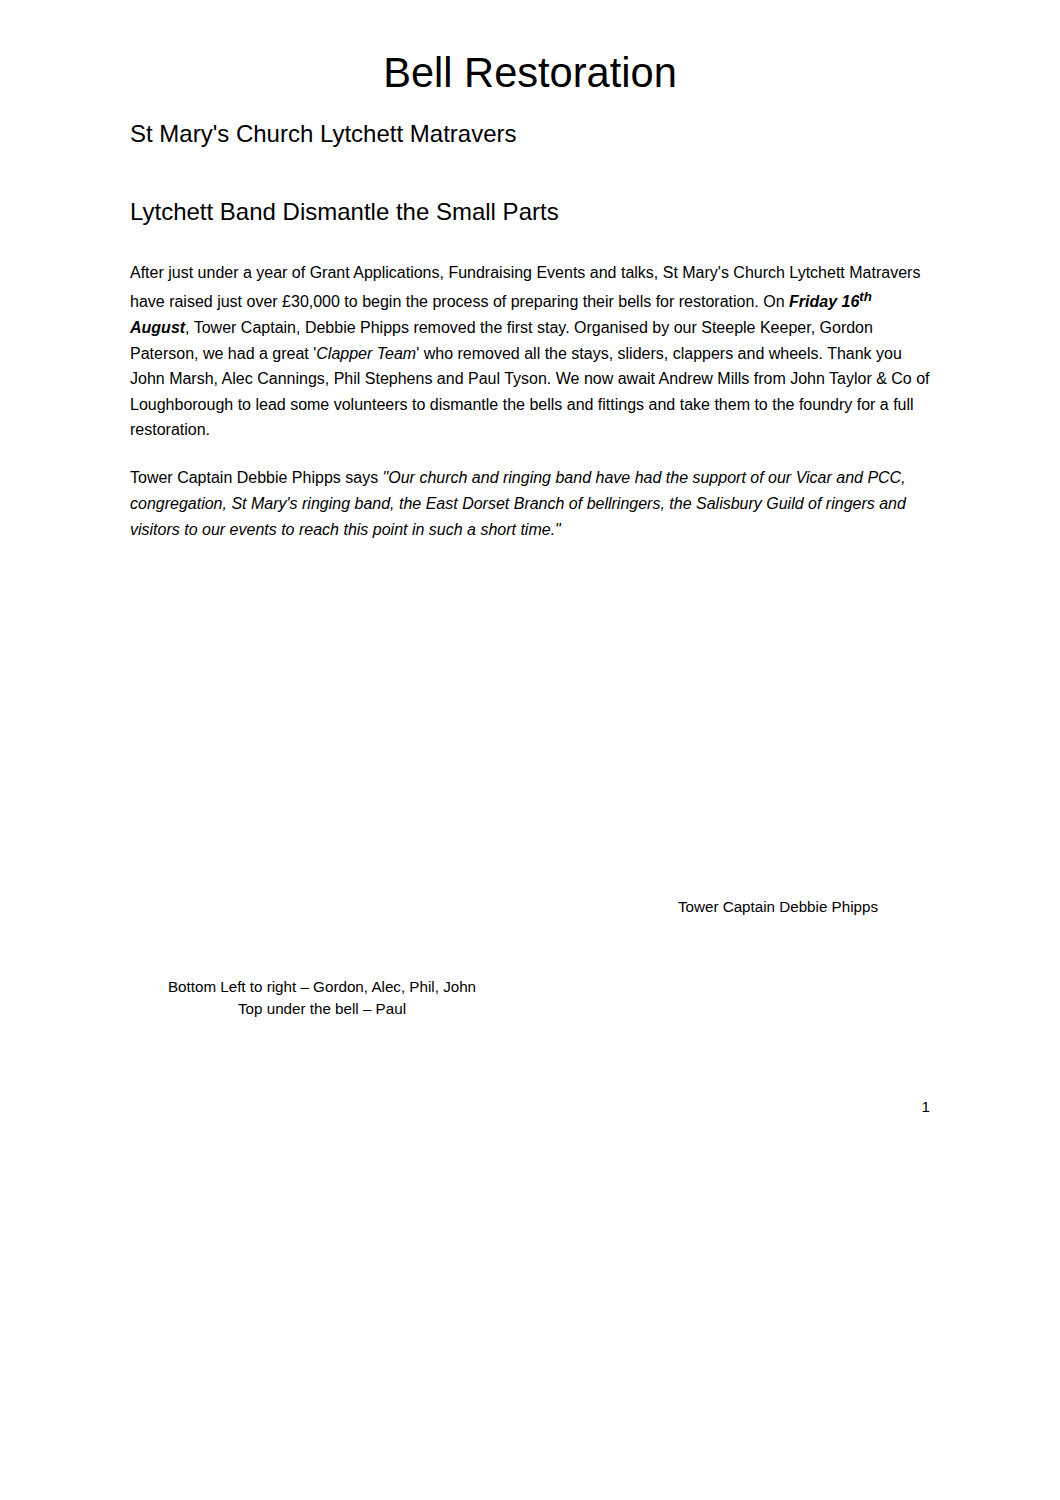Bell Restoration
St Mary's Church Lytchett Matravers
Lytchett Band Dismantle the Small Parts
After just under a year of Grant Applications, Fundraising Events and talks, St Mary's Church Lytchett Matravers have raised just over £30,000 to begin the process of preparing their bells for restoration. On Friday 16th August, Tower Captain, Debbie Phipps removed the first stay. Organised by our Steeple Keeper, Gordon Paterson, we had a great 'Clapper Team' who removed all the stays, sliders, clappers and wheels. Thank you John Marsh, Alec Cannings, Phil Stephens and Paul Tyson. We now await Andrew Mills from John Taylor & Co of Loughborough to lead some volunteers to dismantle the bells and fittings and take them to the foundry for a full restoration.
Tower Captain Debbie Phipps says "Our church and ringing band have had the support of our Vicar and PCC, congregation, St Mary's ringing band, the East Dorset Branch of bellringers, the Salisbury Guild of ringers and visitors to our events to reach this point in such a short time."
Bottom Left to right – Gordon, Alec, Phil, John
Top under the bell – Paul
Tower Captain Debbie Phipps
1